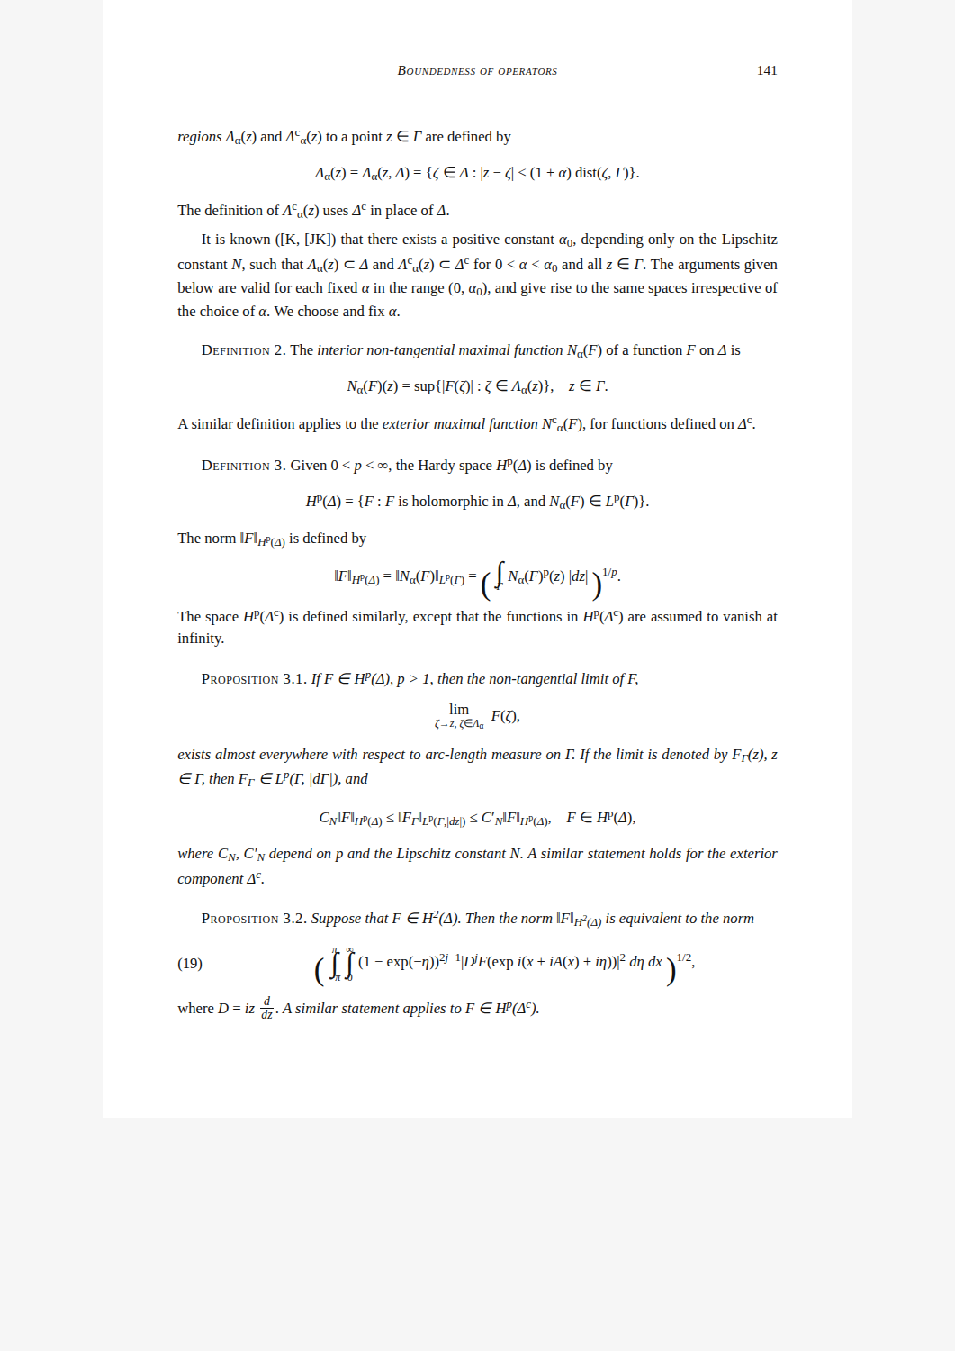Boundedness of operators 141
regions Λα(z) and Λcα(z) to a point z ∈ Γ are defined by
Λα(z) = Λα(z, Δ) = {ζ ∈ Δ : |z − ζ| < (1 + α) dist(ζ, Γ)}.
The definition of Λcα(z) uses Δc in place of Δ.
It is known ([K, [JK]) that there exists a positive constant α 0, depending only on the Lipschitz constant N, such that Λα(z) ⊂ Δ and Λcα(z) ⊂ Δc for 0 < α < α 0 and all z ∈ Γ. The arguments given below are valid for each fixed α in the range (0, α 0), and give rise to the same spaces irrespective of the choice of α. We choose and fix α.
Definition 2. The interior non-tangential maximal function Nα(F) of a function F on Δ is
Nα(F)(z) = sup{|F(ζ)| : ζ ∈ Λα(z)}, z ∈ Γ.
A similar definition applies to the exterior maximal function Ncα(F), for functions defined on Δc.
Definition 3. Given 0 < p < ∞, the Hardy space Hp(Δ) is defined by
Hp(Δ) = {F : F is holomorphic in Δ, and Nα(F) ∈ Lp(Γ)}.
The norm ‖F‖Hp(Δ) is defined by
‖F‖Hp(Δ) = ‖Nα(F)‖Lp(Γ) = ( ∫Γ Nα(F)p(z) |dz| ) 1/p.
The space Hp(Δc) is defined similarly, except that the functions in Hp(Δc) are assumed to vanish at infinity.
Proposition 3.1. If F ∈ Hp(Δ), p > 1, then the non-tangential limit of F,
lim ζ→z, ζ∈Λα F(ζ),
exists almost everywhere with respect to arc-length measure on Γ. If the limit is denoted by FΓ(z), z ∈ Γ, then FΓ ∈ Lp(Γ, |dΓ|), and
CN‖F‖Hp(Δ) ≤ ‖FΓ‖Lp(Γ,|dz|) ≤ C′N‖F‖Hp(Δ), F ∈ Hp(Δ),
where CN, C′N depend on p and the Lipschitz constant N. A similar statement holds for the exterior component Δc.
Proposition 3.2. Suppose that F ∈ H 2(Δ). Then the norm ‖F‖H 2(Δ) is equivalent to the norm
(19) ( π∫−π ∞∫0 (1 − exp(−η))2j−1|DjF(exp i(x + iA(x) + iη))|2 dη dx ) 1/2,
where D = iz ddz. A similar statement applies to F ∈ Hp(Δc).